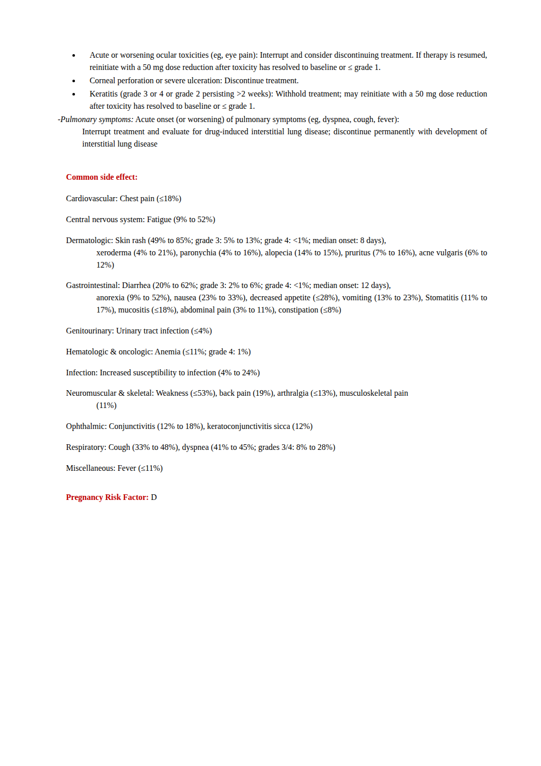Acute or worsening ocular toxicities (eg, eye pain): Interrupt and consider discontinuing treatment. If therapy is resumed, reinitiate with a 50 mg dose reduction after toxicity has resolved to baseline or ≤ grade 1.
Corneal perforation or severe ulceration: Discontinue treatment.
Keratitis (grade 3 or 4 or grade 2 persisting >2 weeks): Withhold treatment; may reinitiate with a 50 mg dose reduction after toxicity has resolved to baseline or ≤ grade 1.
-Pulmonary symptoms: Acute onset (or worsening) of pulmonary symptoms (eg, dyspnea, cough, fever): Interrupt treatment and evaluate for drug-induced interstitial lung disease; discontinue permanently with development of interstitial lung disease
Common side effect:
Cardiovascular: Chest pain (≤18%)
Central nervous system: Fatigue (9% to 52%)
Dermatologic: Skin rash (49% to 85%; grade 3: 5% to 13%; grade 4: <1%; median onset: 8 days), xeroderma (4% to 21%), paronychia (4% to 16%), alopecia (14% to 15%), pruritus (7% to 16%), acne vulgaris (6% to 12%)
Gastrointestinal: Diarrhea (20% to 62%; grade 3: 2% to 6%; grade 4: <1%; median onset: 12 days), anorexia (9% to 52%), nausea (23% to 33%), decreased appetite (≤28%), vomiting (13% to 23%), Stomatitis (11% to 17%), mucositis (≤18%), abdominal pain (3% to 11%), constipation (≤8%)
Genitourinary: Urinary tract infection (≤4%)
Hematologic & oncologic: Anemia (≤11%; grade 4: 1%)
Infection: Increased susceptibility to infection (4% to 24%)
Neuromuscular & skeletal: Weakness (≤53%), back pain (19%), arthralgia (≤13%), musculoskeletal pain (11%)
Ophthalmic: Conjunctivitis (12% to 18%), keratoconjunctivitis sicca (12%)
Respiratory: Cough (33% to 48%), dyspnea (41% to 45%; grades 3/4: 8% to 28%)
Miscellaneous: Fever (≤11%)
Pregnancy Risk Factor: D